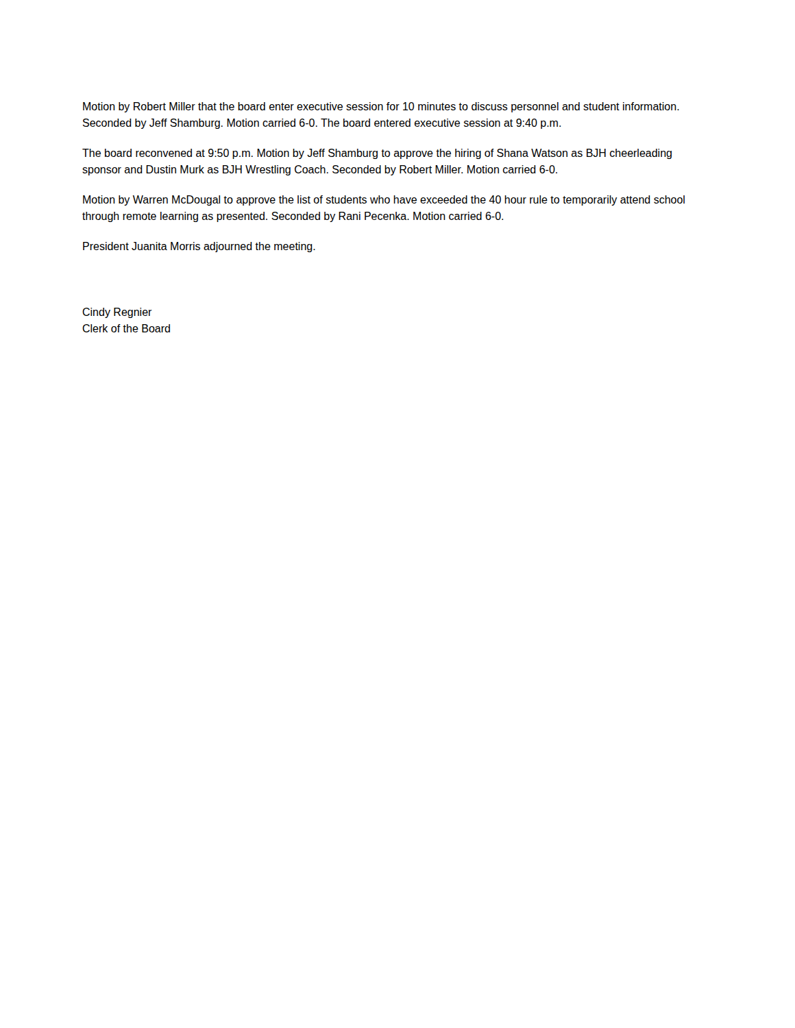Motion by Robert Miller that the board enter executive session for 10 minutes to discuss personnel and student information. Seconded by Jeff Shamburg. Motion carried 6-0. The board entered executive session at 9:40 p.m.
The board reconvened at 9:50 p.m. Motion by Jeff Shamburg to approve the hiring of Shana Watson as BJH cheerleading sponsor and Dustin Murk as BJH Wrestling Coach. Seconded by Robert Miller. Motion carried 6-0.
Motion by Warren McDougal to approve the list of students who have exceeded the 40 hour rule to temporarily attend school through remote learning as presented. Seconded by Rani Pecenka. Motion carried 6-0.
President Juanita Morris adjourned the meeting.
Cindy Regnier
Clerk of the Board